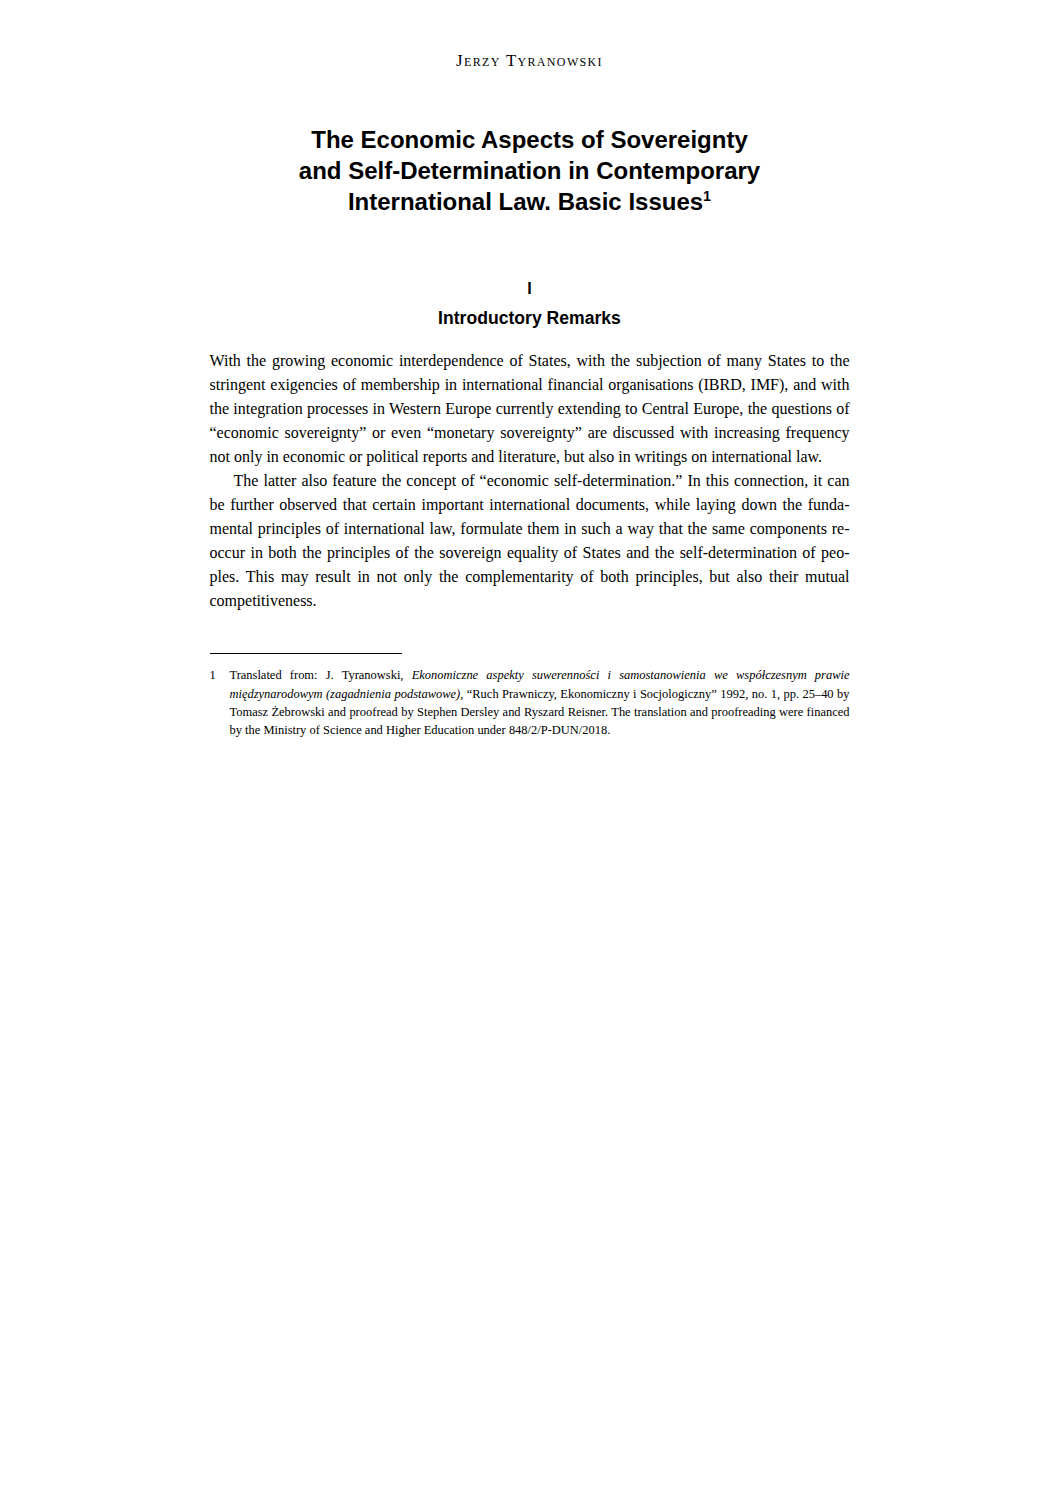Jerzy Tyranowski
The Economic Aspects of Sovereignty
and Self-Determination in Contemporary
International Law. Basic Issues1
I
Introductory Remarks
With the growing economic interdependence of States, with the subjection of many States to the stringent exigencies of membership in international financial organisations (IBRD, IMF), and with the integration processes in Western Europe currently extending to Central Europe, the questions of “economic sovereignty” or even “monetary sovereignty” are discussed with increasing frequency not only in economic or political reports and literature, but also in writings on international law.
The latter also feature the concept of “economic self-determination.” In this connection, it can be further observed that certain important international documents, while laying down the fundamental principles of international law, formulate them in such a way that the same components reoccur in both the principles of the sovereign equality of States and the self-determination of peoples. This may result in not only the complementarity of both principles, but also their mutual competitiveness.
1 Translated from: J. Tyranowski, Ekonomiczne aspekty suwerenności i samostanowienia we współczesnym prawie międzynarodowym (zagadnienia podstawowe), “Ruch Prawniczy, Ekonomiczny i Socjologiczny” 1992, no. 1, pp. 25–40 by Tomasz Żebrowski and proofread by Stephen Dersley and Ryszard Reisner. The translation and proofreading were financed by the Ministry of Science and Higher Education under 848/2/P-DUN/2018.